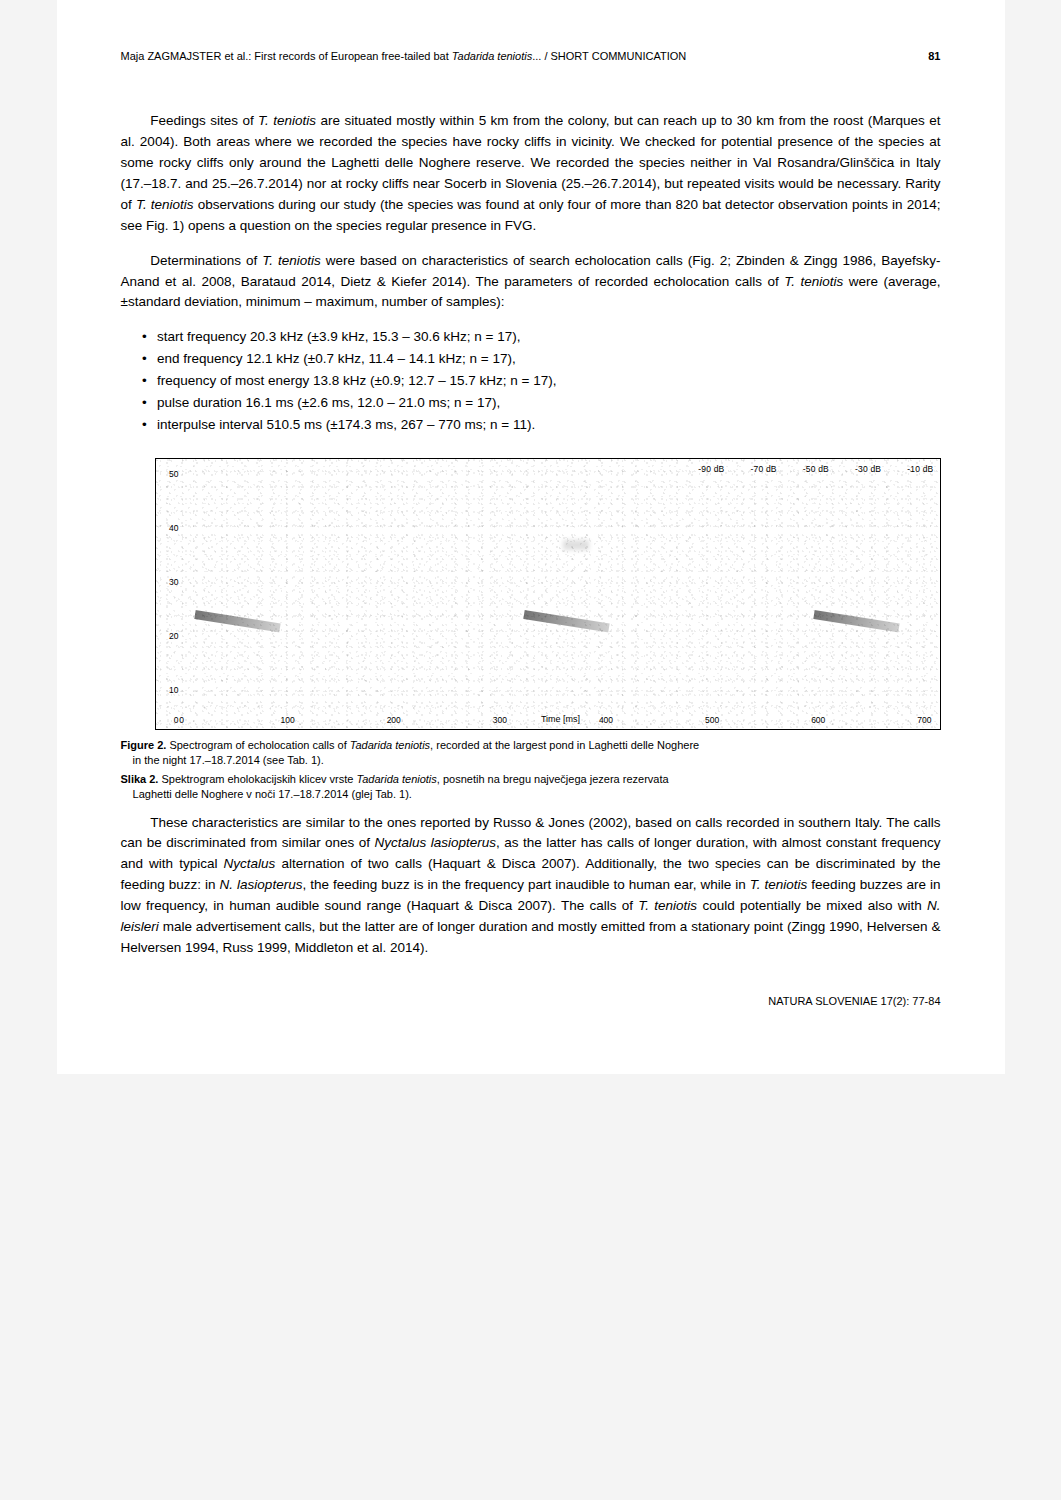Maja ZAGMAJSTER et al.: First records of European free-tailed bat Tadarida teniotis... / SHORT COMMUNICATION
81
Feedings sites of T. teniotis are situated mostly within 5 km from the colony, but can reach up to 30 km from the roost (Marques et al. 2004). Both areas where we recorded the species have rocky cliffs in vicinity. We checked for potential presence of the species at some rocky cliffs only around the Laghetti delle Noghere reserve. We recorded the species neither in Val Rosandra/Glinščica in Italy (17.–18.7. and 25.–26.7.2014) nor at rocky cliffs near Socerb in Slovenia (25.–26.7.2014), but repeated visits would be necessary. Rarity of T. teniotis observations during our study (the species was found at only four of more than 820 bat detector observation points in 2014; see Fig. 1) opens a question on the species regular presence in FVG.
Determinations of T. teniotis were based on characteristics of search echolocation calls (Fig. 2; Zbinden & Zingg 1986, Bayefsky-Anand et al. 2008, Barataud 2014, Dietz & Kiefer 2014). The parameters of recorded echolocation calls of T. teniotis were (average, ±standard deviation, minimum – maximum, number of samples):
start frequency 20.3 kHz (±3.9 kHz, 15.3 – 30.6 kHz; n = 17),
end frequency 12.1 kHz (±0.7 kHz, 11.4 – 14.1 kHz; n = 17),
frequency of most energy 13.8 kHz (±0.9; 12.7 – 15.7 kHz; n = 17),
pulse duration 16.1 ms (±2.6 ms, 12.0 – 21.0 ms; n = 17),
interpulse interval 510.5 ms (±174.3 ms, 267 – 770 ms; n = 11).
-90 dB -70 dB -50 dB -30 dB -10 dB
50 40 30 20 10 0
Frequency [kHz]
0 100 200 300 400 500 600 700
Time [ms]
Figure 2. Spectrogram of echolocation calls of Tadarida teniotis, recorded at the largest pond in Laghetti delle Noghere in the night 17.–18.7.2014 (see Tab. 1). Slika 2. Spektrogram eholokacijskih klicev vrste Tadarida teniotis, posnetih na bregu največjega jezera rezervata Laghetti delle Noghere v noči 17.–18.7.2014 (glej Tab. 1).
These characteristics are similar to the ones reported by Russo & Jones (2002), based on calls recorded in southern Italy. The calls can be discriminated from similar ones of Nyctalus lasiopterus, as the latter has calls of longer duration, with almost constant frequency and with typical Nyctalus alternation of two calls (Haquart & Disca 2007). Additionally, the two species can be discriminated by the feeding buzz: in N. lasiopterus, the feeding buzz is in the frequency part inaudible to human ear, while in T. teniotis feeding buzzes are in low frequency, in human audible sound range (Haquart & Disca 2007). The calls of T. teniotis could potentially be mixed also with N. leisleri male advertisement calls, but the latter are of longer duration and mostly emitted from a stationary point (Zingg 1990, Helversen & Helversen 1994, Russ 1999, Middleton et al. 2014).
NATURA SLOVENIAE 17(2): 77-84